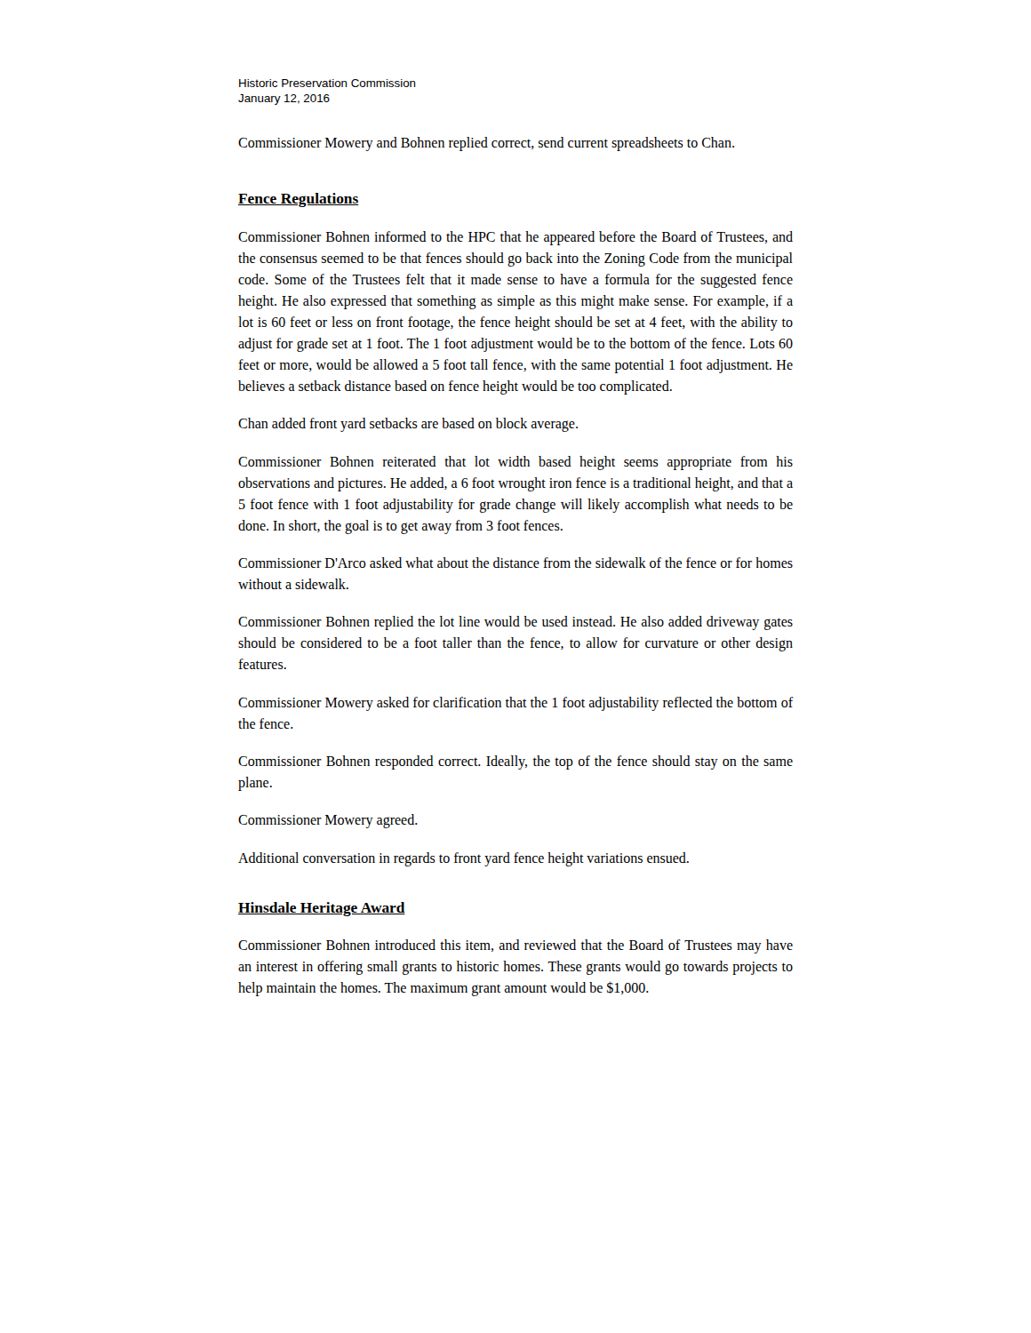Historic Preservation Commission
January 12, 2016
Commissioner Mowery and Bohnen replied correct, send current spreadsheets to Chan.
Fence Regulations
Commissioner Bohnen informed to the HPC that he appeared before the Board of Trustees, and the consensus seemed to be that fences should go back into the Zoning Code from the municipal code. Some of the Trustees felt that it made sense to have a formula for the suggested fence height. He also expressed that something as simple as this might make sense. For example, if a lot is 60 feet or less on front footage, the fence height should be set at 4 feet, with the ability to adjust for grade set at 1 foot. The 1 foot adjustment would be to the bottom of the fence. Lots 60 feet or more, would be allowed a 5 foot tall fence, with the same potential 1 foot adjustment. He believes a setback distance based on fence height would be too complicated.
Chan added front yard setbacks are based on block average.
Commissioner Bohnen reiterated that lot width based height seems appropriate from his observations and pictures. He added, a 6 foot wrought iron fence is a traditional height, and that a 5 foot fence with 1 foot adjustability for grade change will likely accomplish what needs to be done. In short, the goal is to get away from 3 foot fences.
Commissioner D'Arco asked what about the distance from the sidewalk of the fence or for homes without a sidewalk.
Commissioner Bohnen replied the lot line would be used instead. He also added driveway gates should be considered to be a foot taller than the fence, to allow for curvature or other design features.
Commissioner Mowery asked for clarification that the 1 foot adjustability reflected the bottom of the fence.
Commissioner Bohnen responded correct. Ideally, the top of the fence should stay on the same plane.
Commissioner Mowery agreed.
Additional conversation in regards to front yard fence height variations ensued.
Hinsdale Heritage Award
Commissioner Bohnen introduced this item, and reviewed that the Board of Trustees may have an interest in offering small grants to historic homes. These grants would go towards projects to help maintain the homes. The maximum grant amount would be $1,000.